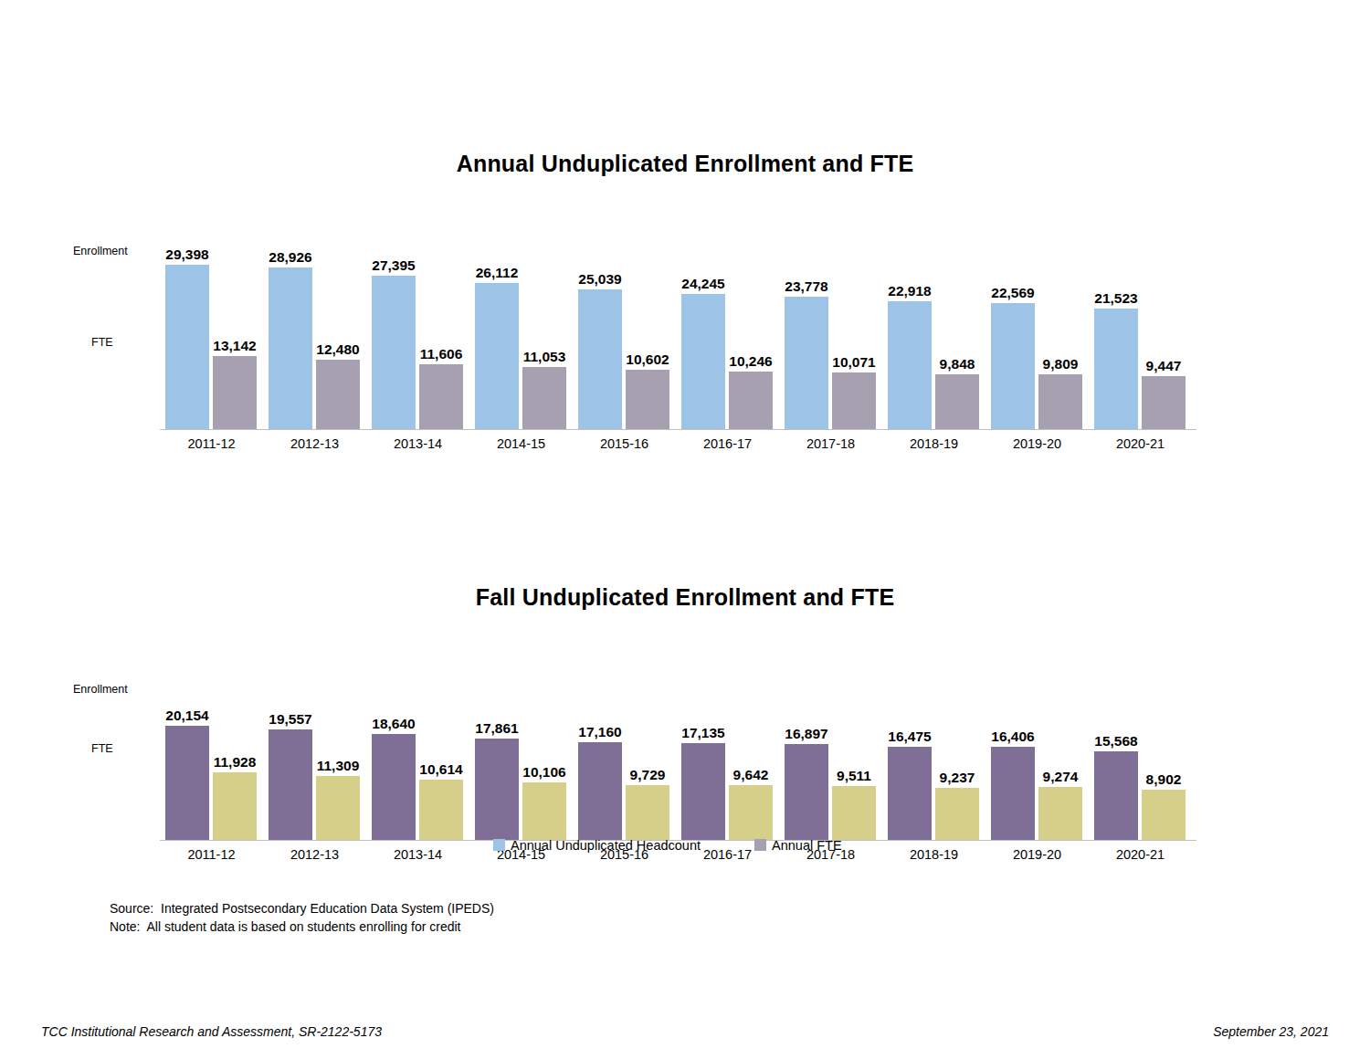Annual Unduplicated Enrollment and FTE
Enrollment
FTE
29,398
13,142
28,926
12,480
27,395
11,606
26,112
11,053
25,039
10,602
24,245
10,246
23,778
10,071
22,918
9,848
22,569
9,809
21,523
9,447
2011-12
2012-13
2013-14
2014-15
2015-16
2016-17
2017-18
2018-19
2019-20
2020-21
Fall Unduplicated Enrollment and FTE
Enrollment
FTE
20,154
11,928
19,557
11,309
18,640
10,614
17,861
10,106
17,160
9,729
17,135
9,642
16,897
9,511
16,475
9,237
16,406
9,274
15,568
8,902
2011-12
2012-13
2013-14
2014-15
2015-16
2016-17
2017-18
2018-19
2019-20
2020-21
Annual Unduplicated Headcount Annual FTE
Source: Integrated Postsecondary Education Data System (IPEDS)
Note: All student data is based on students enrolling for credit
TCC Institutional Research and Assessment, SR-2122-5173
September 23, 2021